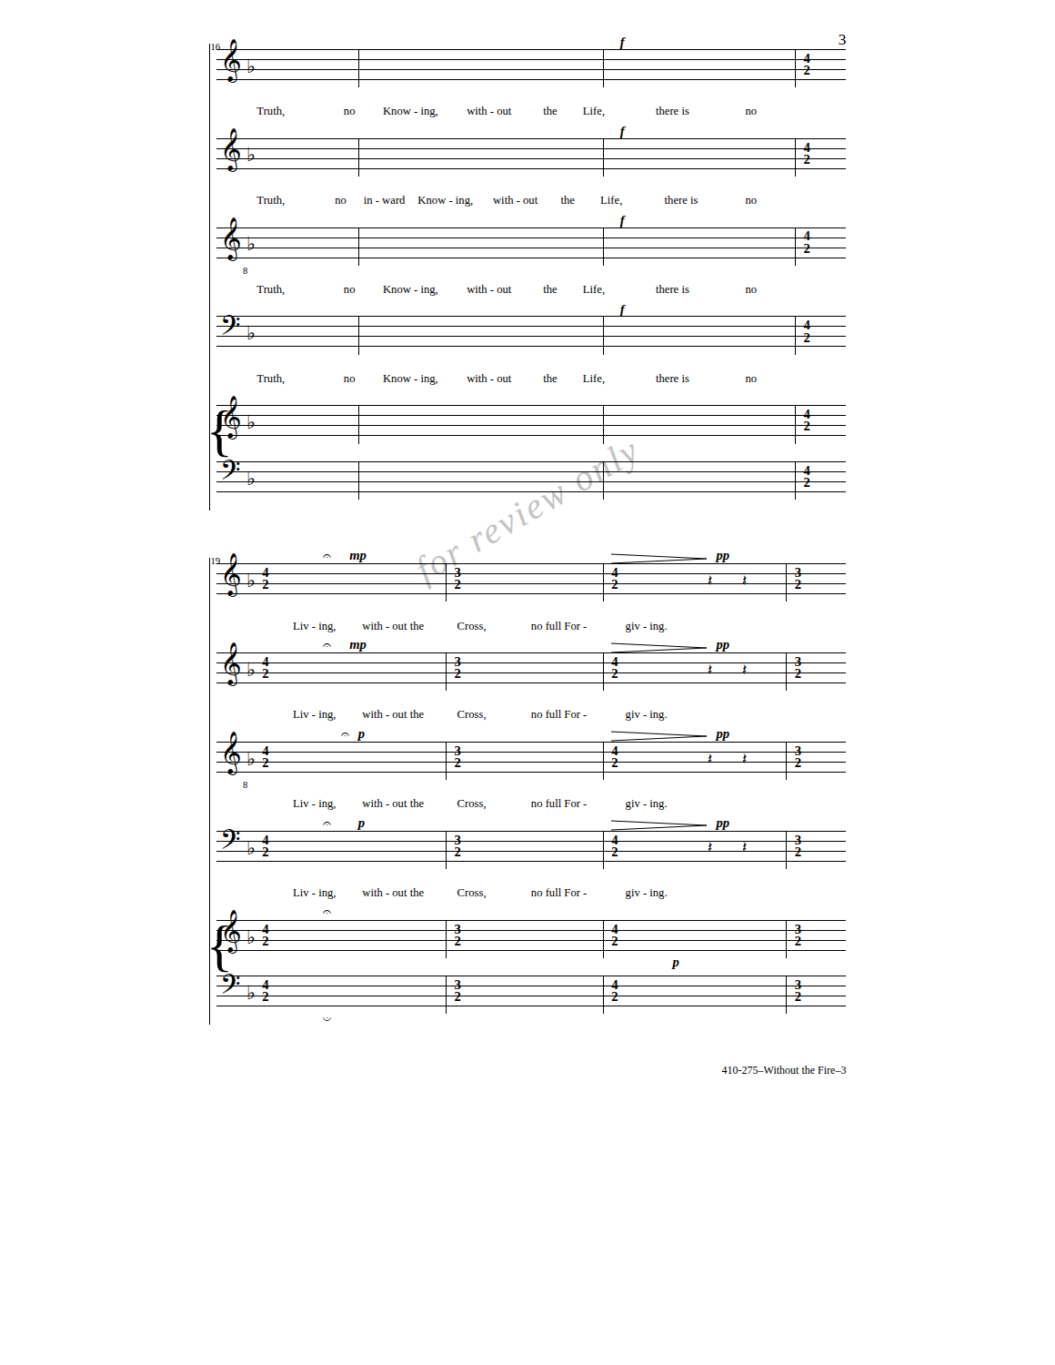3
for review only
16
𝄞
♭
f
42
Truth, no Know - ing, with - out the Life, there is no
𝄞
♭
f
42
Truth, no in - ward Know - ing, with - out the Life, there is no
𝄞
♭
f
42
8
Truth, no Know - ing, with - out the Life, there is no
𝄢
♭
f
42
Truth, no Know - ing, with - out the Life, there is no
{
𝄞
♭
42
𝄢
♭
42
19
𝄞
♭
42
𝄐
mp
32
pp
42
𝄽
𝄽
32
Liv - ing, with - out the Cross, no full For - giv - ing.
𝄞
♭
42
𝄐
mp
32
pp
42
𝄽
𝄽
32
Liv - ing, with - out the Cross, no full For - giv - ing.
𝄞
♭
42
𝄐
p
32
pp
42
𝄽
𝄽
32
8
Liv - ing, with - out the Cross, no full For - giv - ing.
𝄢
♭
42
𝄐
p
32
pp
42
𝄽
𝄽
32
Liv - ing, with - out the Cross, no full For - giv - ing.
{
𝄞
♭
42
𝄐
32
42
p
32
𝄢
♭
42
𝄑
32
42
32
410-275–Without the Fire–3